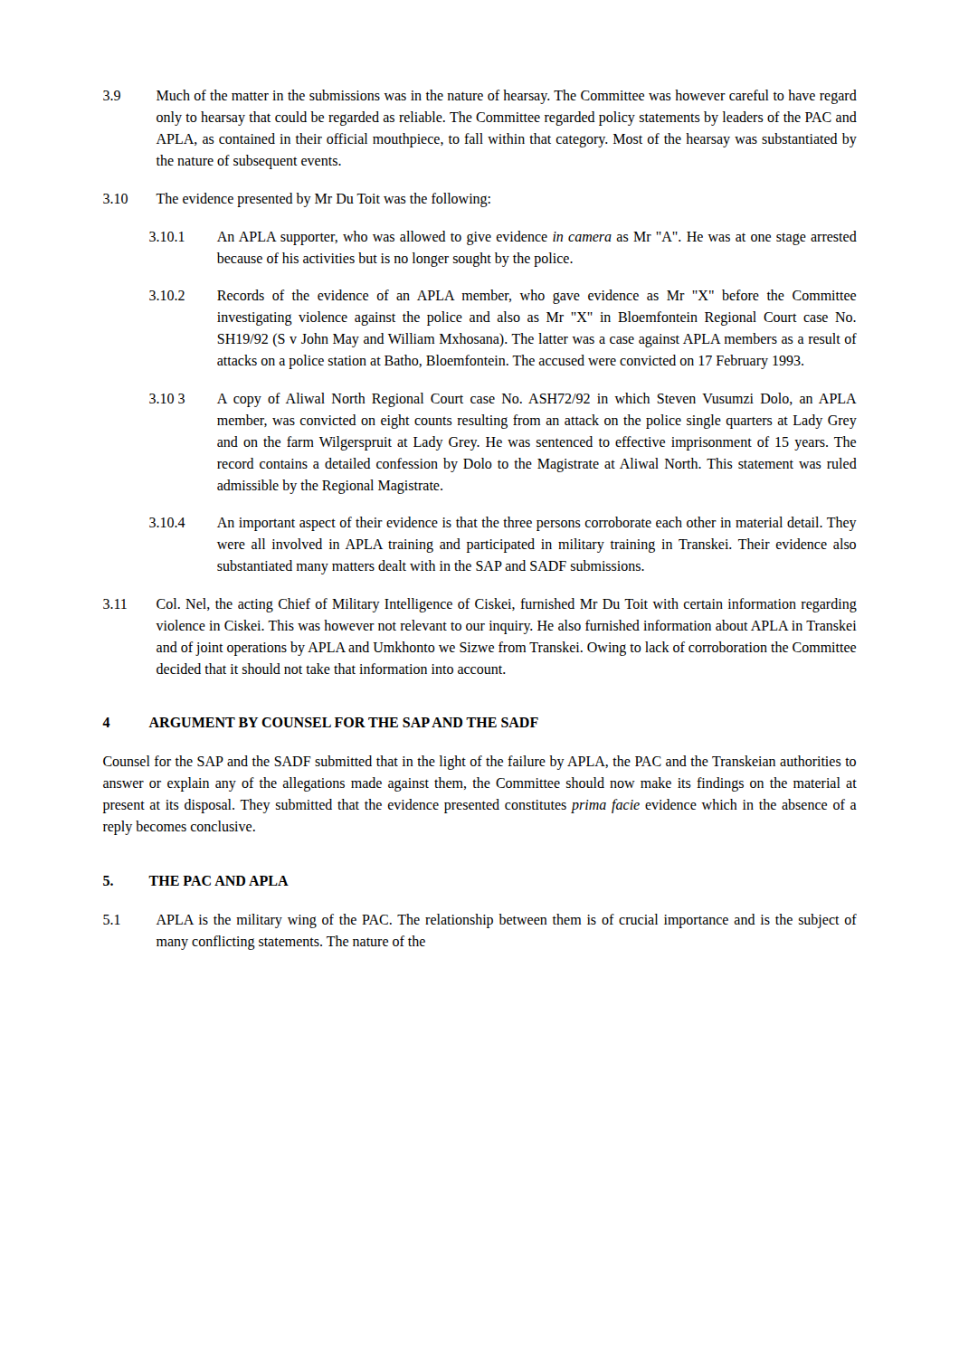3.9
Much of the matter in the submissions was in the nature of hearsay. The Committee was however careful to have regard only to hearsay that could be regarded as reliable. The Committee regarded policy statements by leaders of the PAC and APLA, as contained in their official mouthpiece, to fall within that category. Most of the hearsay was substantiated by the nature of subsequent events.
3.10
The evidence presented by Mr Du Toit was the following:
3.10.1
An APLA supporter, who was allowed to give evidence in camera as Mr "A". He was at one stage arrested because of his activities but is no longer sought by the police.
3.10.2
Records of the evidence of an APLA member, who gave evidence as Mr "X" before the Committee investigating violence against the police and also as Mr "X" in Bloemfontein Regional Court case No. SH19/92 (S v John May and William Mxhosana). The latter was a case against APLA members as a result of attacks on a police station at Batho, Bloemfontein. The accused were convicted on 17 February 1993.
3.10 3
A copy of Aliwal North Regional Court case No. ASH72/92 in which Steven Vusumzi Dolo, an APLA member, was convicted on eight counts resulting from an attack on the police single quarters at Lady Grey and on the farm Wilgerspruit at Lady Grey. He was sentenced to effective imprisonment of 15 years. The record contains a detailed confession by Dolo to the Magistrate at Aliwal North. This statement was ruled admissible by the Regional Magistrate.
3.10.4
An important aspect of their evidence is that the three persons corroborate each other in material detail. They were all involved in APLA training and participated in military training in Transkei. Their evidence also substantiated many matters dealt with in the SAP and SADF submissions.
3.11
Col. Nel, the acting Chief of Military Intelligence of Ciskei, furnished Mr Du Toit with certain information regarding violence in Ciskei. This was however not relevant to our inquiry. He also furnished information about APLA in Transkei and of joint operations by APLA and Umkhonto we Sizwe from Transkei. Owing to lack of corroboration the Committee decided that it should not take that information into account.
4 ARGUMENT BY COUNSEL FOR THE SAP AND THE SADF
Counsel for the SAP and the SADF submitted that in the light of the failure by APLA, the PAC and the Transkeian authorities to answer or explain any of the allegations made against them, the Committee should now make its findings on the material at present at its disposal. They submitted that the evidence presented constitutes prima facie evidence which in the absence of a reply becomes conclusive.
5. THE PAC AND APLA
5.1
APLA is the military wing of the PAC. The relationship between them is of crucial importance and is the subject of many conflicting statements. The nature of the